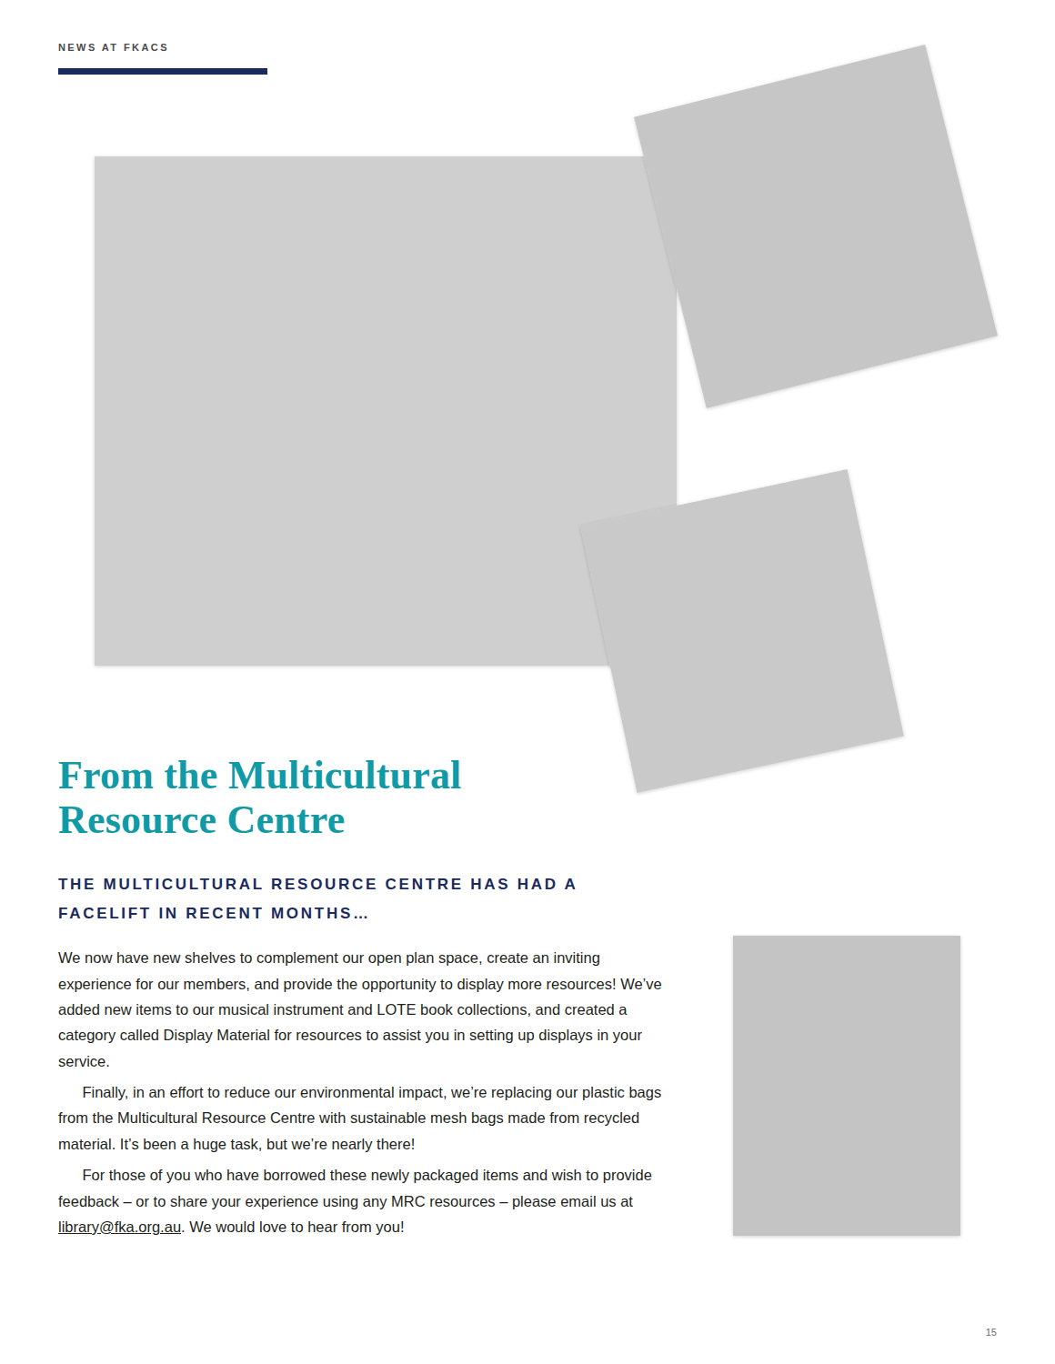News at FKACS
From the Multicultural
Resource Centre
The Multicultural Resource Centre has had a facelift in recent months…
We now have new shelves to complement our open plan space, create an inviting experience for our members, and provide the opportunity to display more resources! We’ve added new items to our musical instrument and LOTE book collections, and created a category called Display Material for resources to assist you in setting up displays in your service.
Finally, in an effort to reduce our environmental impact, we’re replacing our plastic bags from the Multicultural Resource Centre with sustainable mesh bags made from recycled material. It’s been a huge task, but we’re nearly there!
For those of you who have borrowed these newly packaged items and wish to provide feedback – or to share your experience using any MRC resources – please email us at library@fka.org.au. We would love to hear from you!
15